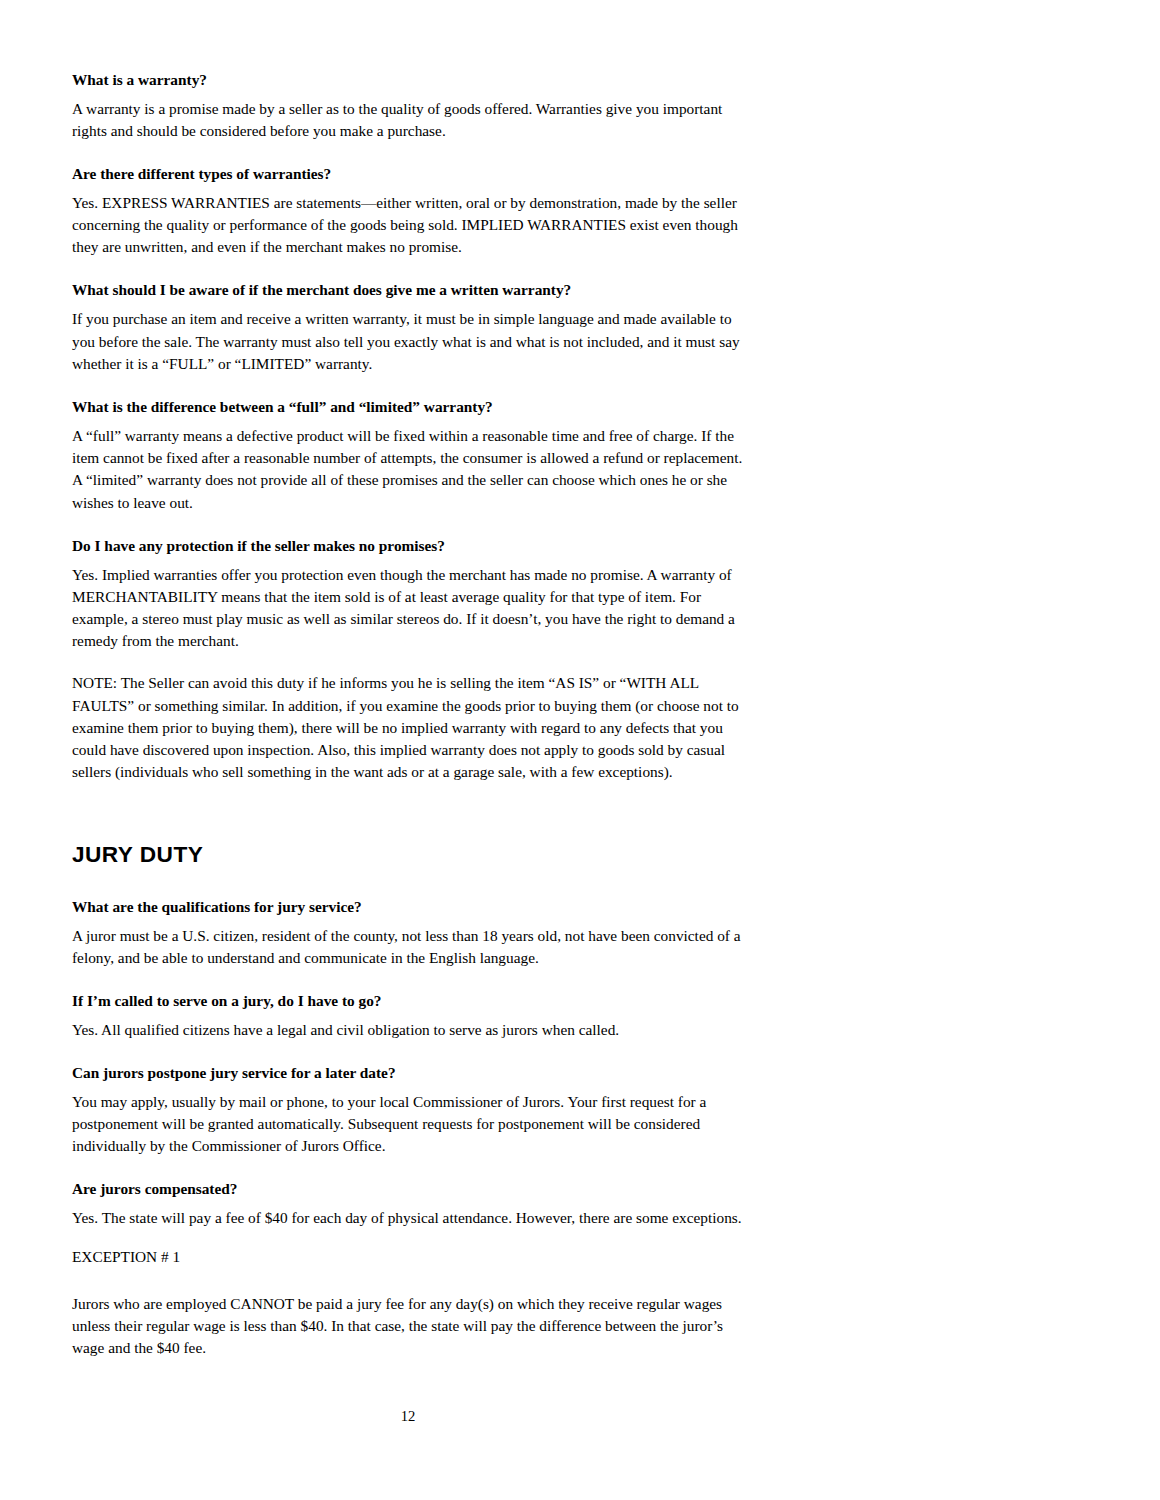What is a warranty?
A warranty is a promise made by a seller as to the quality of goods offered. Warranties give you important rights and should be considered before you make a purchase.
Are there different types of warranties?
Yes. EXPRESS WARRANTIES are statements—either written, oral or by demonstration, made by the seller concerning the quality or performance of the goods being sold. IMPLIED WARRANTIES exist even though they are unwritten, and even if the merchant makes no promise.
What should I be aware of if the merchant does give me a written warranty?
If you purchase an item and receive a written warranty, it must be in simple language and made available to you before the sale. The warranty must also tell you exactly what is and what is not included, and it must say whether it is a “FULL” or “LIMITED” warranty.
What is the difference between a “full” and “limited” warranty?
A “full” warranty means a defective product will be fixed within a reasonable time and free of charge. If the item cannot be fixed after a reasonable number of attempts, the consumer is allowed a refund or replacement. A “limited” warranty does not provide all of these promises and the seller can choose which ones he or she wishes to leave out.
Do I have any protection if the seller makes no promises?
Yes. Implied warranties offer you protection even though the merchant has made no promise. A warranty of MERCHANTABILITY means that the item sold is of at least average quality for that type of item. For example, a stereo must play music as well as similar stereos do. If it doesn’t, you have the right to demand a remedy from the merchant.
NOTE: The Seller can avoid this duty if he informs you he is selling the item “AS IS” or “WITH ALL FAULTS” or something similar. In addition, if you examine the goods prior to buying them (or choose not to examine them prior to buying them), there will be no implied warranty with regard to any defects that you could have discovered upon inspection. Also, this implied warranty does not apply to goods sold by casual sellers (individuals who sell something in the want ads or at a garage sale, with a few exceptions).
JURY DUTY
What are the qualifications for jury service?
A juror must be a U.S. citizen, resident of the county, not less than 18 years old, not have been convicted of a felony, and be able to understand and communicate in the English language.
If I’m called to serve on a jury, do I have to go?
Yes. All qualified citizens have a legal and civil obligation to serve as jurors when called.
Can jurors postpone jury service for a later date?
You may apply, usually by mail or phone, to your local Commissioner of Jurors. Your first request for a postponement will be granted automatically. Subsequent requests for postponement will be considered individually by the Commissioner of Jurors Office.
Are jurors compensated?
Yes. The state will pay a fee of $40 for each day of physical attendance. However, there are some exceptions.
EXCEPTION # 1
Jurors who are employed CANNOT be paid a jury fee for any day(s) on which they receive regular wages unless their regular wage is less than $40. In that case, the state will pay the difference between the juror’s wage and the $40 fee.
12